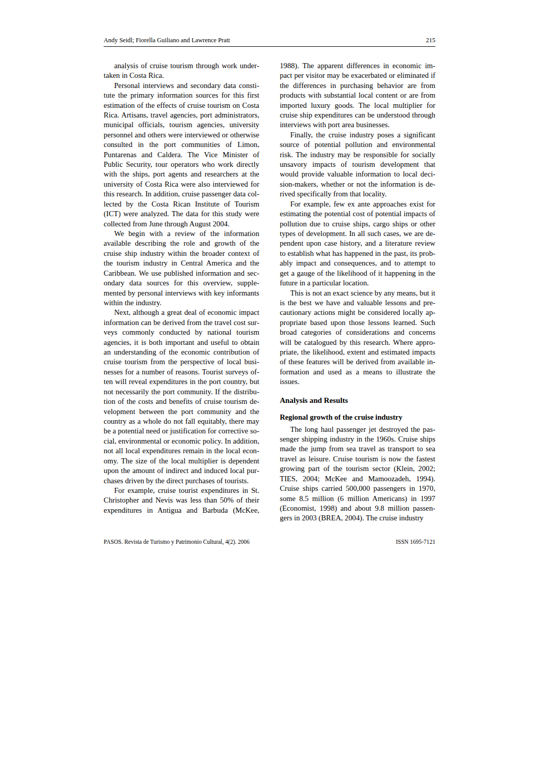Andy Seidl; Fiorella Guiliano and Lawrence Pratt 215
analysis of cruise tourism through work undertaken in Costa Rica.
Personal interviews and secondary data constitute the primary information sources for this first estimation of the effects of cruise tourism on Costa Rica. Artisans, travel agencies, port administrators, municipal officials, tourism agencies, university personnel and others were interviewed or otherwise consulted in the port communities of Limon, Puntarenas and Caldera. The Vice Minister of Public Security, tour operators who work directly with the ships, port agents and researchers at the university of Costa Rica were also interviewed for this research. In addition, cruise passenger data collected by the Costa Rican Institute of Tourism (ICT) were analyzed. The data for this study were collected from June through August 2004.
We begin with a review of the information available describing the role and growth of the cruise ship industry within the broader context of the tourism industry in Central America and the Caribbean. We use published information and secondary data sources for this overview, supplemented by personal interviews with key informants within the industry.
Next, although a great deal of economic impact information can be derived from the travel cost surveys commonly conducted by national tourism agencies, it is both important and useful to obtain an understanding of the economic contribution of cruise tourism from the perspective of local businesses for a number of reasons. Tourist surveys often will reveal expenditures in the port country, but not necessarily the port community. If the distribution of the costs and benefits of cruise tourism development between the port community and the country as a whole do not fall equitably, there may be a potential need or justification for corrective social, environmental or economic policy. In addition, not all local expenditures remain in the local economy. The size of the local multiplier is dependent upon the amount of indirect and induced local purchases driven by the direct purchases of tourists.
For example, cruise tourist expenditures in St. Christopher and Nevis was less than 50% of their expenditures in Antigua and Barbuda (McKee, 1988). The apparent differences in economic impact per visitor may be exacerbated or eliminated if the differences in purchasing behavior are from products with substantial local content or are from imported luxury goods. The local multiplier for cruise ship expenditures can be understood through interviews with port area businesses.
Finally, the cruise industry poses a significant source of potential pollution and environmental risk. The industry may be responsible for socially unsavory impacts of tourism development that would provide valuable information to local decision-makers, whether or not the information is derived specifically from that locality.
For example, few ex ante approaches exist for estimating the potential cost of potential impacts of pollution due to cruise ships, cargo ships or other types of development. In all such cases, we are dependent upon case history, and a literature review to establish what has happened in the past, its probably impact and consequences, and to attempt to get a gauge of the likelihood of it happening in the future in a particular location.
This is not an exact science by any means, but it is the best we have and valuable lessons and precautionary actions might be considered locally appropriate based upon those lessons learned. Such broad categories of considerations and concerns will be catalogued by this research. Where appropriate, the likelihood, extent and estimated impacts of these features will be derived from available information and used as a means to illustrate the issues.
Analysis and Results
Regional growth of the cruise industry
The long haul passenger jet destroyed the passenger shipping industry in the 1960s. Cruise ships made the jump from sea travel as transport to sea travel as leisure. Cruise tourism is now the fastest growing part of the tourism sector (Klein, 2002; TIES, 2004; McKee and Mamoozadeh, 1994). Cruise ships carried 500,000 passengers in 1970, some 8.5 million (6 million Americans) in 1997 (Economist, 1998) and about 9.8 million passengers in 2003 (BREA, 2004). The cruise industry
PASOS. Revista de Turismo y Patrimonio Cultural, 4(2). 2006 ISSN 1695-7121